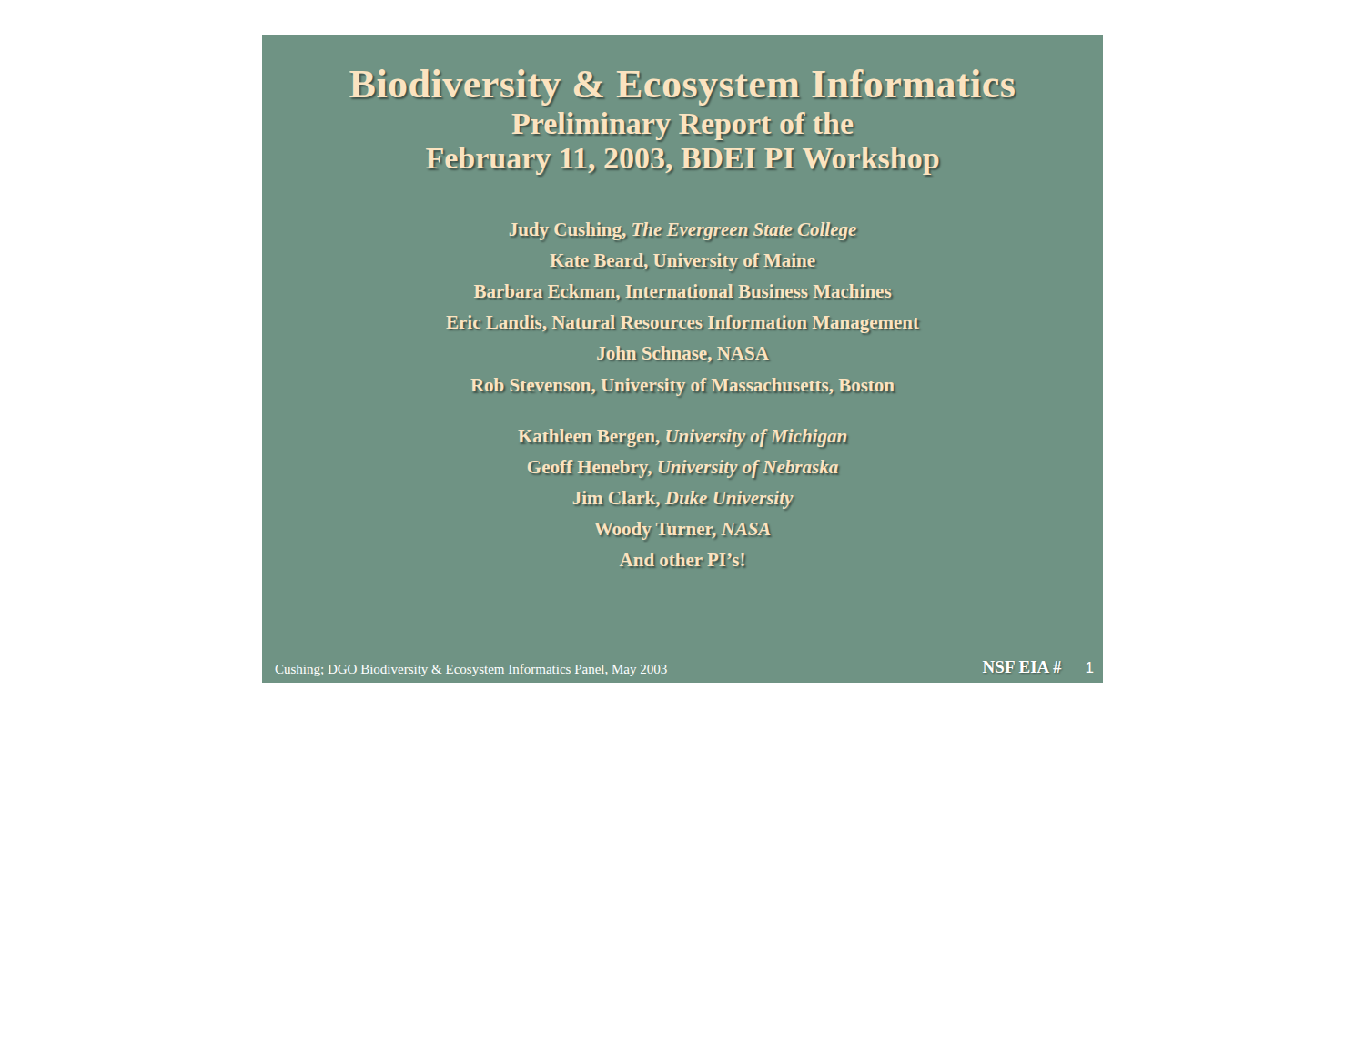Biodiversity & Ecosystem Informatics Preliminary Report of the February 11, 2003, BDEI PI Workshop
Judy Cushing, The Evergreen State College
Kate Beard, University of Maine
Barbara Eckman, International Business Machines
Eric Landis, Natural Resources Information Management
John Schnase, NASA
Rob Stevenson, University of Massachusetts, Boston Kathleen Bergen, University of Michigan
Geoff Henebry, University of Nebraska
Jim Clark, Duke University
Woody Turner, NASA
And other PI’s!
Cushing; DGO Biodiversity & Ecosystem Informatics Panel, May 2003
NSF EIA # 1